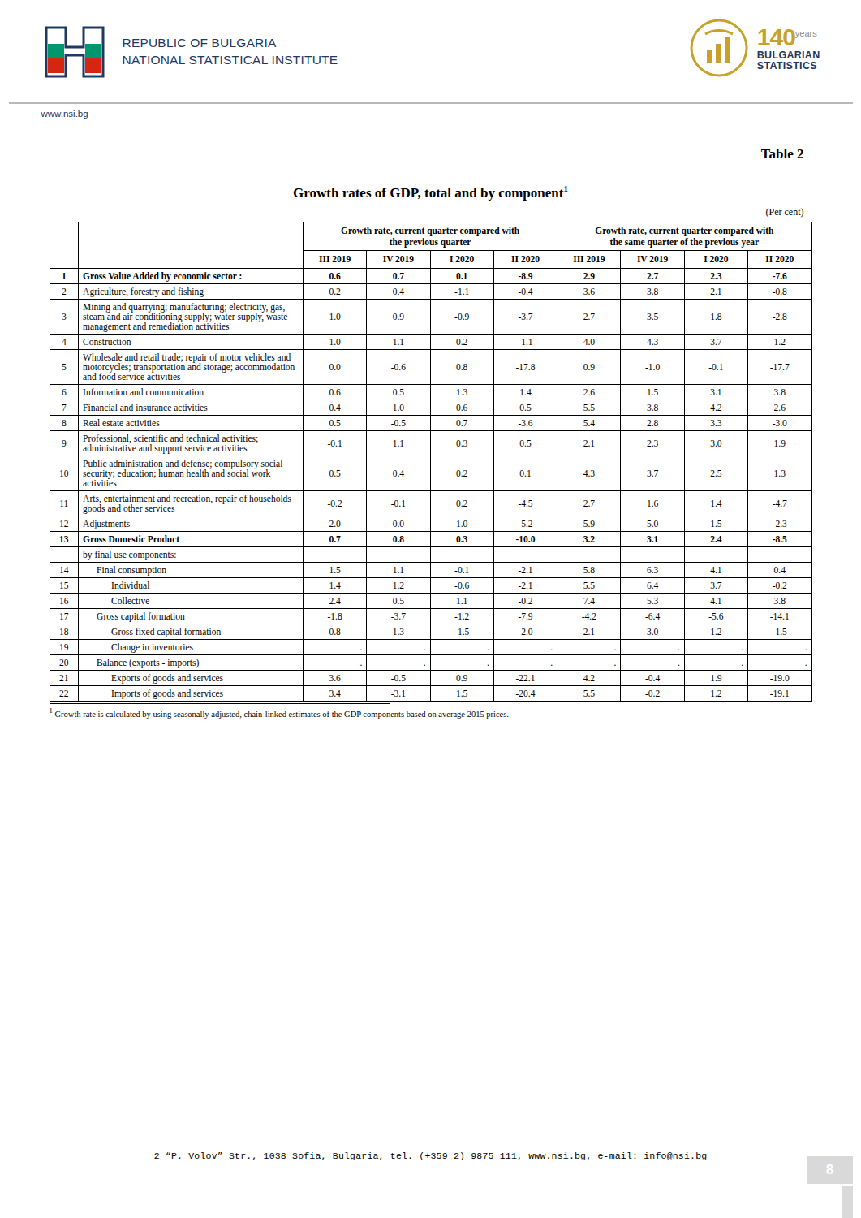REPUBLIC OF BULGARIA
NATIONAL STATISTICAL INSTITUTE
140years
BULGARIAN
STATISTICS
www.nsi.bg
Table 2
Growth rates of GDP, total and by component1
(Per cent)
| | | Growth rate, current quarter compared with the previous quarter | Growth rate, current quarter compared with the same quarter of the previous year |
| --- | --- | --- | --- |
| III 2019 | IV 2019 | I 2020 | II 2020 | III 2019 | IV 2019 | I 2020 | II 2020 |
| 1 | Gross Value Added by economic sector : | 0.6 | 0.7 | 0.1 | -8.9 | 2.9 | 2.7 | 2.3 | -7.6 |
| 2 | Agriculture, forestry and fishing | 0.2 | 0.4 | -1.1 | -0.4 | 3.6 | 3.8 | 2.1 | -0.8 |
| 3 | Mining and quarrying; manufacturing; electricity, gas, steam and air conditioning supply; water supply, waste management and remediation activities | 1.0 | 0.9 | -0.9 | -3.7 | 2.7 | 3.5 | 1.8 | -2.8 |
| 4 | Construction | 1.0 | 1.1 | 0.2 | -1.1 | 4.0 | 4.3 | 3.7 | 1.2 |
| 5 | Wholesale and retail trade; repair of motor vehicles and motorcycles; transportation and storage; accommodation and food service activities | 0.0 | -0.6 | 0.8 | -17.8 | 0.9 | -1.0 | -0.1 | -17.7 |
| 6 | Information and communication | 0.6 | 0.5 | 1.3 | 1.4 | 2.6 | 1.5 | 3.1 | 3.8 |
| 7 | Financial and insurance activities | 0.4 | 1.0 | 0.6 | 0.5 | 5.5 | 3.8 | 4.2 | 2.6 |
| 8 | Real estate activities | 0.5 | -0.5 | 0.7 | -3.6 | 5.4 | 2.8 | 3.3 | -3.0 |
| 9 | Professional, scientific and technical activities; administrative and support service activities | -0.1 | 1.1 | 0.3 | 0.5 | 2.1 | 2.3 | 3.0 | 1.9 |
| 10 | Public administration and defense; compulsory social security; education; human health and social work activities | 0.5 | 0.4 | 0.2 | 0.1 | 4.3 | 3.7 | 2.5 | 1.3 |
| 11 | Arts, entertainment and recreation, repair of households goods and other services | -0.2 | -0.1 | 0.2 | -4.5 | 2.7 | 1.6 | 1.4 | -4.7 |
| 12 | Adjustments | 2.0 | 0.0 | 1.0 | -5.2 | 5.9 | 5.0 | 1.5 | -2.3 |
| 13 | Gross Domestic Product | 0.7 | 0.8 | 0.3 | -10.0 | 3.2 | 3.1 | 2.4 | -8.5 |
| | by final use components: | | | | | | | | |
| 14 | Final consumption | 1.5 | 1.1 | -0.1 | -2.1 | 5.8 | 6.3 | 4.1 | 0.4 |
| 15 | Individual | 1.4 | 1.2 | -0.6 | -2.1 | 5.5 | 6.4 | 3.7 | -0.2 |
| 16 | Collective | 2.4 | 0.5 | 1.1 | -0.2 | 7.4 | 5.3 | 4.1 | 3.8 |
| 17 | Gross capital formation | -1.8 | -3.7 | -1.2 | -7.9 | -4.2 | -6.4 | -5.6 | -14.1 |
| 18 | Gross fixed capital formation | 0.8 | 1.3 | -1.5 | -2.0 | 2.1 | 3.0 | 1.2 | -1.5 |
| 19 | Change in inventories | . | . | . | . | . | . | . | . |
| 20 | Balance (exports - imports) | . | . | . | . | . | . | . | . |
| 21 | Exports of goods and services | 3.6 | -0.5 | 0.9 | -22.1 | 4.2 | -0.4 | 1.9 | -19.0 |
| 22 | Imports of goods and services | 3.4 | -3.1 | 1.5 | -20.4 | 5.5 | -0.2 | 1.2 | -19.1 |
1 Growth rate is calculated by using seasonally adjusted, chain-linked estimates of the GDP components based on average 2015 prices.
2 “P. Volov” Str., 1038 Sofia, Bulgaria, tel. (+359 2) 9875 111, www.nsi.bg, e-mail: info@nsi.bg
8